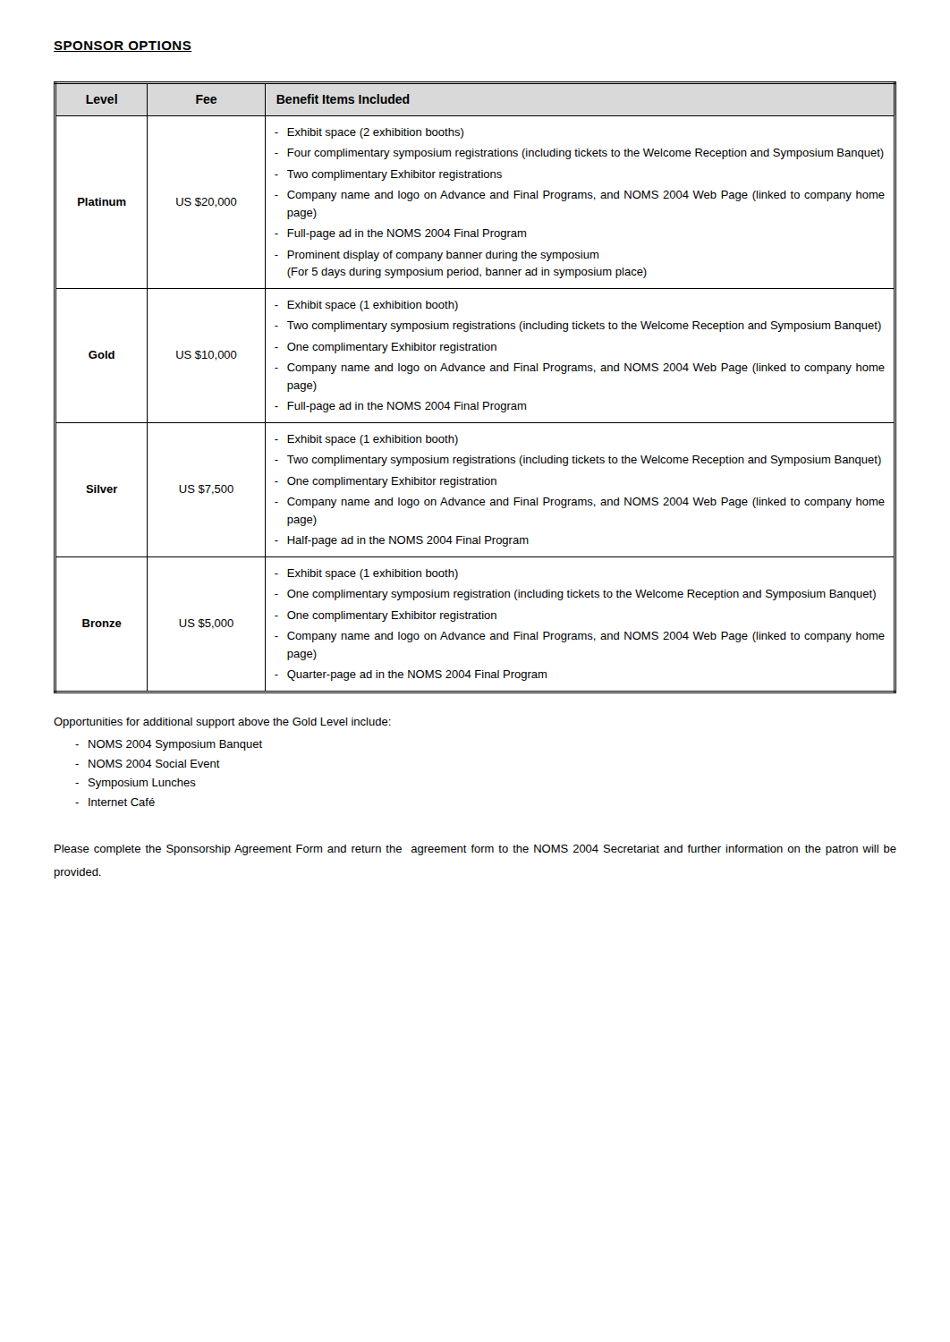SPONSOR OPTIONS
| Level | Fee | Benefit Items Included |
| --- | --- | --- |
| Platinum | US $20,000 | Exhibit space (2 exhibition booths) Four complimentary symposium registrations (including tickets to the Welcome Reception and Symposium Banquet) Two complimentary Exhibitor registrations Company name and logo on Advance and Final Programs, and NOMS 2004 Web Page (linked to company home page) Full-page ad in the NOMS 2004 Final Program Prominent display of company banner during the symposium (For 5 days during symposium period, banner ad in symposium place) |
| Gold | US $10,000 | Exhibit space (1 exhibition booth) Two complimentary symposium registrations (including tickets to the Welcome Reception and Symposium Banquet) One complimentary Exhibitor registration Company name and logo on Advance and Final Programs, and NOMS 2004 Web Page (linked to company home page) Full-page ad in the NOMS 2004 Final Program |
| Silver | US $7,500 | Exhibit space (1 exhibition booth) Two complimentary symposium registrations (including tickets to the Welcome Reception and Symposium Banquet) One complimentary Exhibitor registration Company name and logo on Advance and Final Programs, and NOMS 2004 Web Page (linked to company home page) Half-page ad in the NOMS 2004 Final Program |
| Bronze | US $5,000 | Exhibit space (1 exhibition booth) One complimentary symposium registration (including tickets to the Welcome Reception and Symposium Banquet) One complimentary Exhibitor registration Company name and logo on Advance and Final Programs, and NOMS 2004 Web Page (linked to company home page) Quarter-page ad in the NOMS 2004 Final Program |
Opportunities for additional support above the Gold Level include:
NOMS 2004 Symposium Banquet
NOMS 2004 Social Event
Symposium Lunches
Internet Café
Please complete the Sponsorship Agreement Form and return the agreement form to the NOMS 2004 Secretariat and further information on the patron will be provided.